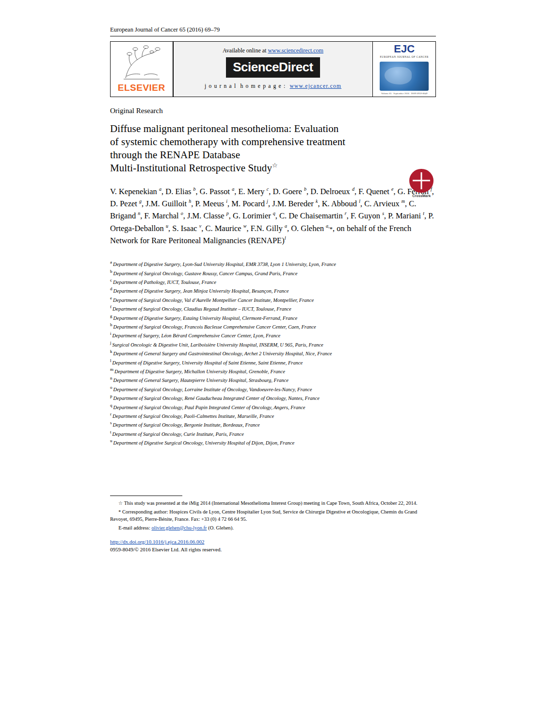European Journal of Cancer 65 (2016) 69–79
ELSEVIER
Available online at www.sciencedirect.com
ScienceDirect
j o u r n a l h o m e p a g e : www.ejcancer.com
EJC
EUROPEAN JOURNAL OF CANCER
Volume 65 September 2016 ISSN 0959-8049
Original Research
CrossMark
Diffuse malignant peritoneal mesothelioma: Evaluation
of systemic chemotherapy with comprehensive treatment
through the RENAPE Database
Multi-Institutional Retrospective Study☆
V. Kepenekian a, D. Elias b, G. Passot a, E. Mery c, D. Goere b, D. Delroeux d, F. Quenet e, G. Ferron f, D. Pezet g, J.M. Guilloit h, P. Meeus i, M. Pocard j, J.M. Bereder k, K. Abboud l, C. Arvieux m, C. Brigand n, F. Marchal o, J.M. Classe p, G. Lorimier q, C. De Chaisemartin r, F. Guyon s, P. Mariani t, P. Ortega-Deballon u, S. Isaac v, C. Maurice w, F.N. Gilly a, O. Glehen a,*, on behalf of the French Network for Rare Peritoneal Malignancies (RENAPE)l
aDepartment of Digestive Surgery, Lyon-Sud University Hospital, EMR 3738, Lyon 1 University, Lyon, France
bDepartment of Surgical Oncology, Gustave Roussy, Cancer Campus, Grand Paris, France
cDepartment of Pathology, IUCT, Toulouse, France
dDepartment of Digestive Surgery, Jean Minjoz University Hospital, Besançon, France
eDepartment of Surgical Oncology, Val d’Aurelle Montpellier Cancer Institute, Montpellier, France
fDepartment of Surgical Oncology, Claudius Regaud Institute – IUCT, Toulouse, France
gDepartment of Digestive Surgery, Estaing University Hospital, Clermont-Ferrand, France
hDepartment of Surgical Oncology, Francois Baclesse Comprehensive Cancer Center, Caen, France
iDepartment of Surgery, Léon Bérard Comprehensive Cancer Center, Lyon, France
jSurgical Oncologic & Digestive Unit, Lariboisière University Hospital, INSERM, U 965, Paris, France
kDepartment of General Surgery and Gastrointestinal Oncology, Archet 2 University Hospital, Nice, France
lDepartment of Digestive Surgery, University Hospital of Saint Etienne, Saint Etienne, France
mDepartment of Digestive Surgery, Michallon University Hospital, Grenoble, France
nDepartment of General Surgery, Hautepierre University Hospital, Strasbourg, France
oDepartment of Surgical Oncology, Lorraine Institute of Oncology, Vandoeuvre-les-Nancy, France
pDepartment of Surgical Oncology, René Gauducheau Integrated Center of Oncology, Nantes, France
qDepartment of Surgical Oncology, Paul Papin Integrated Center of Oncology, Angers, France
rDepartment of Surgical Oncology, Paoli-Calmettes Institute, Marseille, France
sDepartment of Surgical Oncology, Bergonie Institute, Bordeaux, France
tDepartment of Surgical Oncology, Curie Institute, Paris, France
uDepartment of Digestive Surgical Oncology, University Hospital of Dijon, Dijon, France
☆ This study was presented at the iMig 2014 (International Mesothelioma Interest Group) meeting in Cape Town, South Africa, October 22, 2014.
* Corresponding author: Hospices Civils de Lyon, Centre Hospitalier Lyon Sud, Service de Chirurgie Digestive et Oncologique, Chemin du Grand Revoyet, 69495, Pierre-Bénite, France. Fax: +33 (0) 4 72 66 64 95.
E-mail address: olivier.glehen@chu-lyon.fr (O. Glehen).
http://dx.doi.org/10.1016/j.ejca.2016.06.002
0959-8049/© 2016 Elsevier Ltd. All rights reserved.